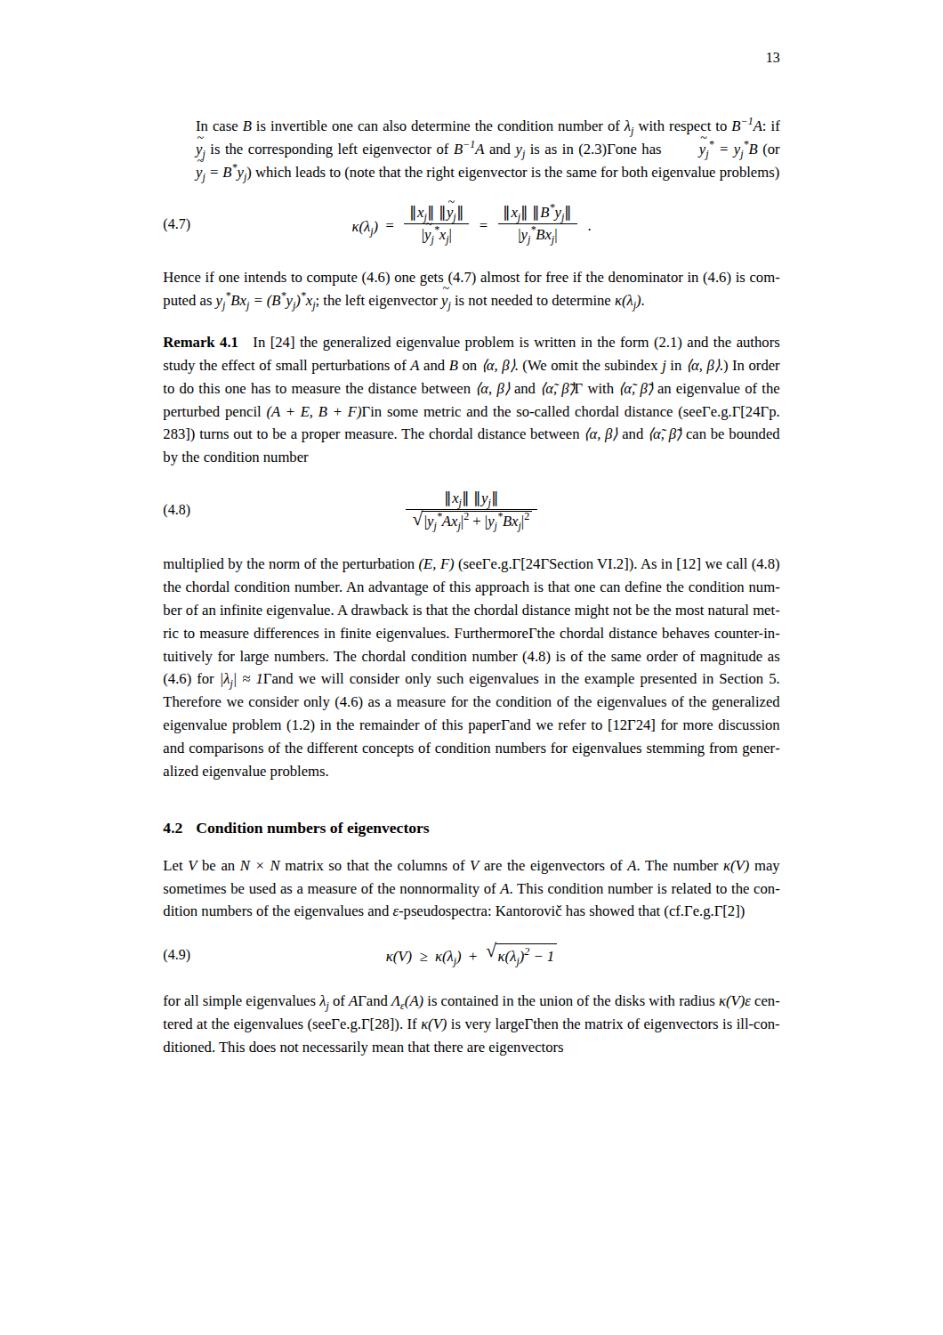13
In case B is invertible one can also determine the condition number of λj with respect to B−1A: if ~yj is the corresponding left eigenvector of B−1A and yj is as in (2.3)Γone has ~yj* = yj*B (or ~yj = B*yj) which leads to (note that the right eigenvector is the same for both eigenvalue problems)
(4.7)
κ(λj) = ∥xj∥ ∥~yj∥ |~yj*xj| = ∥xj∥ ∥B*yj∥ |yj*Bxj| .
Hence if one intends to compute (4.6) one gets (4.7) almost for free if the denominator in (4.6) is computed as yj*Bxj = (B*yj)*xj; the left eigenvector ~yj is not needed to determine κ(λj).
Remark 4.1 In [24] the generalized eigenvalue problem is written in the form (2.1) and the authors study the effect of small perturbations of A and B on ⟨α, β⟩. (We omit the subindex j in ⟨α, β⟩.) In order to do this one has to measure the distance between ⟨α, β⟩ and ⟨α̃, β̃⟩Γ with ⟨α̃, β̃⟩ an eigenvalue of the perturbed pencil (A + E, B + F) Γin some metric and the so-called chordal distance (seeΓe.g.Γ[24Γp. 283]) turns out to be a proper measure. The chordal distance between ⟨α, β⟩ and ⟨α̃, β̃⟩ can be bounded by the condition number
(4.8)
∥xj∥ ∥yj∥ |yj*Axj|2 + |yj*Bxj|2
multiplied by the norm of the perturbation (E, F) (seeΓe.g.Γ[24ΓSection VI.2]). As in [12] we call (4.8) the chordal condition number. An advantage of this approach is that one can define the condition number of an infinite eigenvalue. A drawback is that the chordal distance might not be the most natural metric to measure differences in finite eigenvalues. FurthermoreΓthe chordal distance behaves counter-intuitively for large numbers. The chordal condition number (4.8) is of the same order of magnitude as (4.6) for |λj| ≈ 1 Γand we will consider only such eigenvalues in the example presented in Section 5. Therefore we consider only (4.6) as a measure for the condition of the eigenvalues of the generalized eigenvalue problem (1.2) in the remainder of this paperΓand we refer to [12Γ24] for more discussion and comparisons of the different concepts of condition numbers for eigenvalues stemming from generalized eigenvalue problems.
4.2 Condition numbers of eigenvectors
Let V be an N × N matrix so that the columns of V are the eigenvectors of A. The number κ(V) may sometimes be used as a measure of the nonnormality of A. This condition number is related to the condition numbers of the eigenvalues and ε-pseudospectra: Kantorovič has showed that (cf.Γe.g.Γ[2])
(4.9)
κ(V) ≥ κ(λj) + κ(λj)2 − 1
for all simple eigenvalues λj of AΓand Λε(A) is contained in the union of the disks with radius κ(V)ε centered at the eigenvalues (seeΓe.g.Γ[28]). If κ(V) is very largeΓthen the matrix of eigenvectors is ill-conditioned. This does not necessarily mean that there are eigenvectors